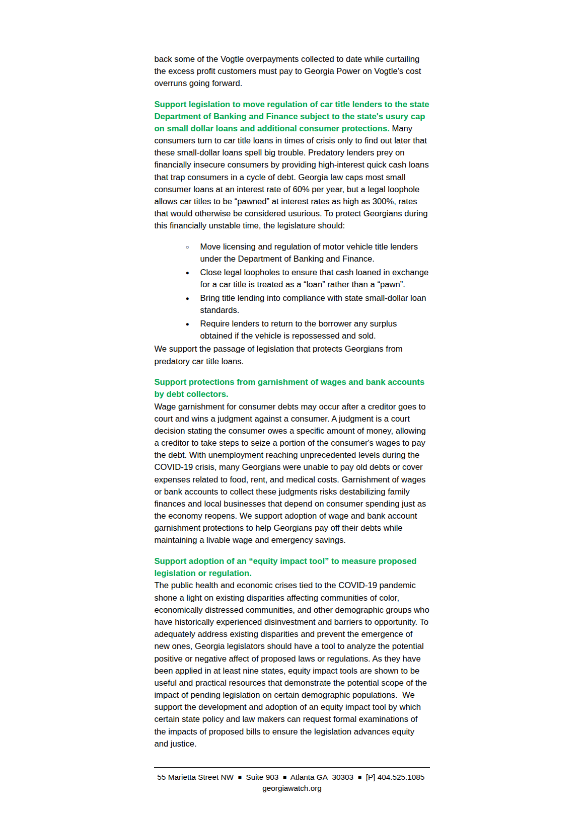back some of the Vogtle overpayments collected to date while curtailing the excess profit customers must pay to Georgia Power on Vogtle's cost overruns going forward.
Support legislation to move regulation of car title lenders to the state Department of Banking and Finance subject to the state's usury cap on small dollar loans and additional consumer protections. Many consumers turn to car title loans in times of crisis only to find out later that these small-dollar loans spell big trouble. Predatory lenders prey on financially insecure consumers by providing high-interest quick cash loans that trap consumers in a cycle of debt. Georgia law caps most small consumer loans at an interest rate of 60% per year, but a legal loophole allows car titles to be “pawned” at interest rates as high as 300%, rates that would otherwise be considered usurious. To protect Georgians during this financially unstable time, the legislature should:
Move licensing and regulation of motor vehicle title lenders under the Department of Banking and Finance.
Close legal loopholes to ensure that cash loaned in exchange for a car title is treated as a “loan” rather than a “pawn”.
Bring title lending into compliance with state small-dollar loan standards.
Require lenders to return to the borrower any surplus obtained if the vehicle is repossessed and sold.
We support the passage of legislation that protects Georgians from predatory car title loans.
Support protections from garnishment of wages and bank accounts by debt collectors.
Wage garnishment for consumer debts may occur after a creditor goes to court and wins a judgment against a consumer. A judgment is a court decision stating the consumer owes a specific amount of money, allowing a creditor to take steps to seize a portion of the consumer's wages to pay the debt. With unemployment reaching unprecedented levels during the COVID-19 crisis, many Georgians were unable to pay old debts or cover expenses related to food, rent, and medical costs. Garnishment of wages or bank accounts to collect these judgments risks destabilizing family finances and local businesses that depend on consumer spending just as the economy reopens. We support adoption of wage and bank account garnishment protections to help Georgians pay off their debts while maintaining a livable wage and emergency savings.
Support adoption of an “equity impact tool” to measure proposed legislation or regulation.
The public health and economic crises tied to the COVID-19 pandemic shone a light on existing disparities affecting communities of color, economically distressed communities, and other demographic groups who have historically experienced disinvestment and barriers to opportunity. To adequately address existing disparities and prevent the emergence of new ones, Georgia legislators should have a tool to analyze the potential positive or negative affect of proposed laws or regulations. As they have been applied in at least nine states, equity impact tools are shown to be useful and practical resources that demonstrate the potential scope of the impact of pending legislation on certain demographic populations. We support the development and adoption of an equity impact tool by which certain state policy and law makers can request formal examinations of the impacts of proposed bills to ensure the legislation advances equity and justice.
55 Marietta Street NW ■ Suite 903 ■ Atlanta GA 30303 ■ [P] 404.525.1085 georgiawatch.org